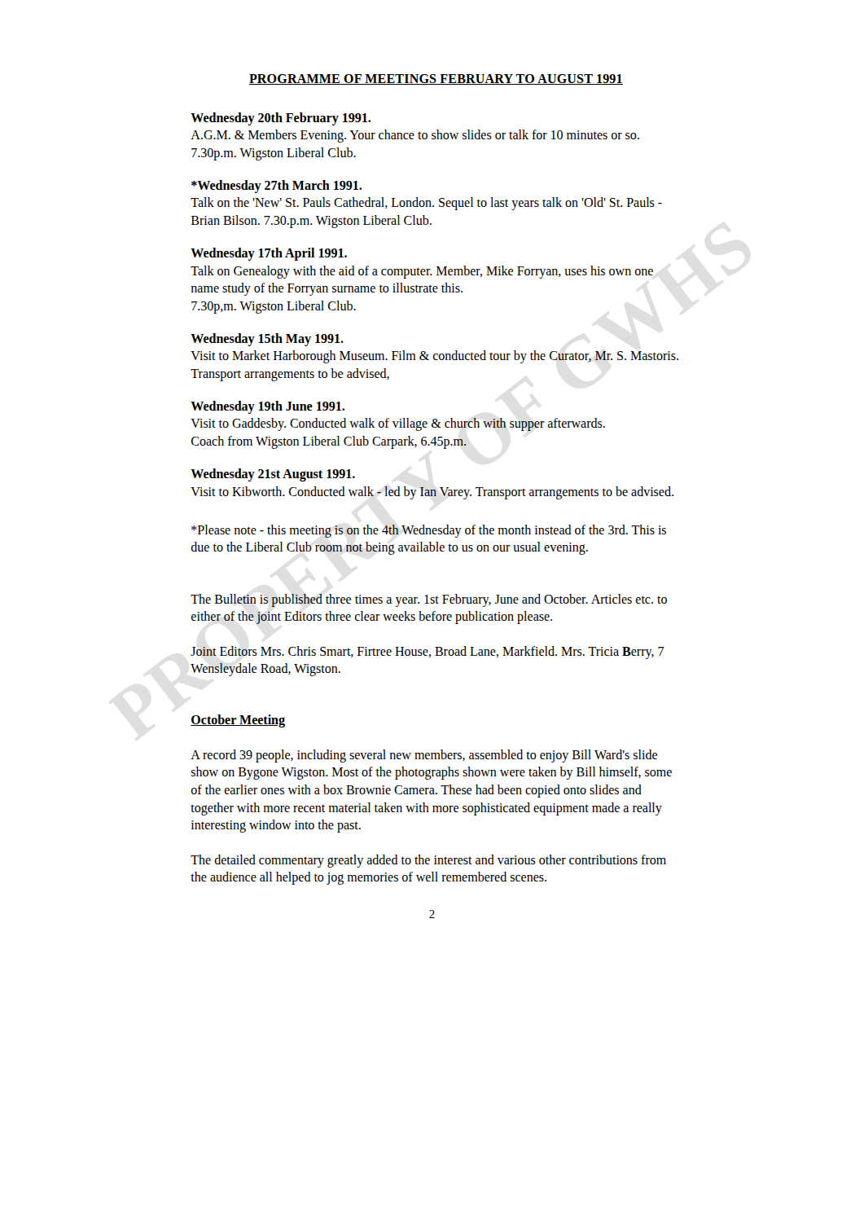PROPERTY OF GWHS
PROGRAMME OF MEETINGS FEBRUARY TO AUGUST 1991
Wednesday 20th February 1991.
A.G.M. & Members Evening. Your chance to show slides or talk for 10 minutes or so. 7.30p.m. Wigston Liberal Club.
*Wednesday 27th March 1991.
Talk on the 'New' St. Pauls Cathedral, London. Sequel to last years talk on 'Old' St. Pauls - Brian Bilson. 7.30.p.m. Wigston Liberal Club.
Wednesday 17th April 1991.
Talk on Genealogy with the aid of a computer. Member, Mike Forryan, uses his own one name study of the Forryan surname to illustrate this.
7.30p,m. Wigston Liberal Club.
Wednesday 15th May 1991.
Visit to Market Harborough Museum. Film & conducted tour by the Curator, Mr. S. Mastoris.
Transport arrangements to be advised,
Wednesday 19th June 1991.
Visit to Gaddesby. Conducted walk of village & church with supper afterwards.
Coach from Wigston Liberal Club Carpark, 6.45p.m.
Wednesday 21st August 1991.
Visit to Kibworth. Conducted walk - led by Ian Varey. Transport arrangements to be advised.
*Please note - this meeting is on the 4th Wednesday of the month instead of the 3rd. This is due to the Liberal Club room not being available to us on our usual evening.
The Bulletin is published three times a year. 1st February, June and October. Articles etc. to either of the joint Editors three clear weeks before publication please.
Joint Editors Mrs. Chris Smart, Firtree House, Broad Lane, Markfield. Mrs. Tricia Berry, 7 Wensleydale Road, Wigston.
October Meeting
A record 39 people, including several new members, assembled to enjoy Bill Ward's slide show on Bygone Wigston. Most of the photographs shown were taken by Bill himself, some of the earlier ones with a box Brownie Camera. These had been copied onto slides and together with more recent material taken with more sophisticated equipment made a really interesting window into the past.
The detailed commentary greatly added to the interest and various other contributions from the audience all helped to jog memories of well remembered scenes.
2